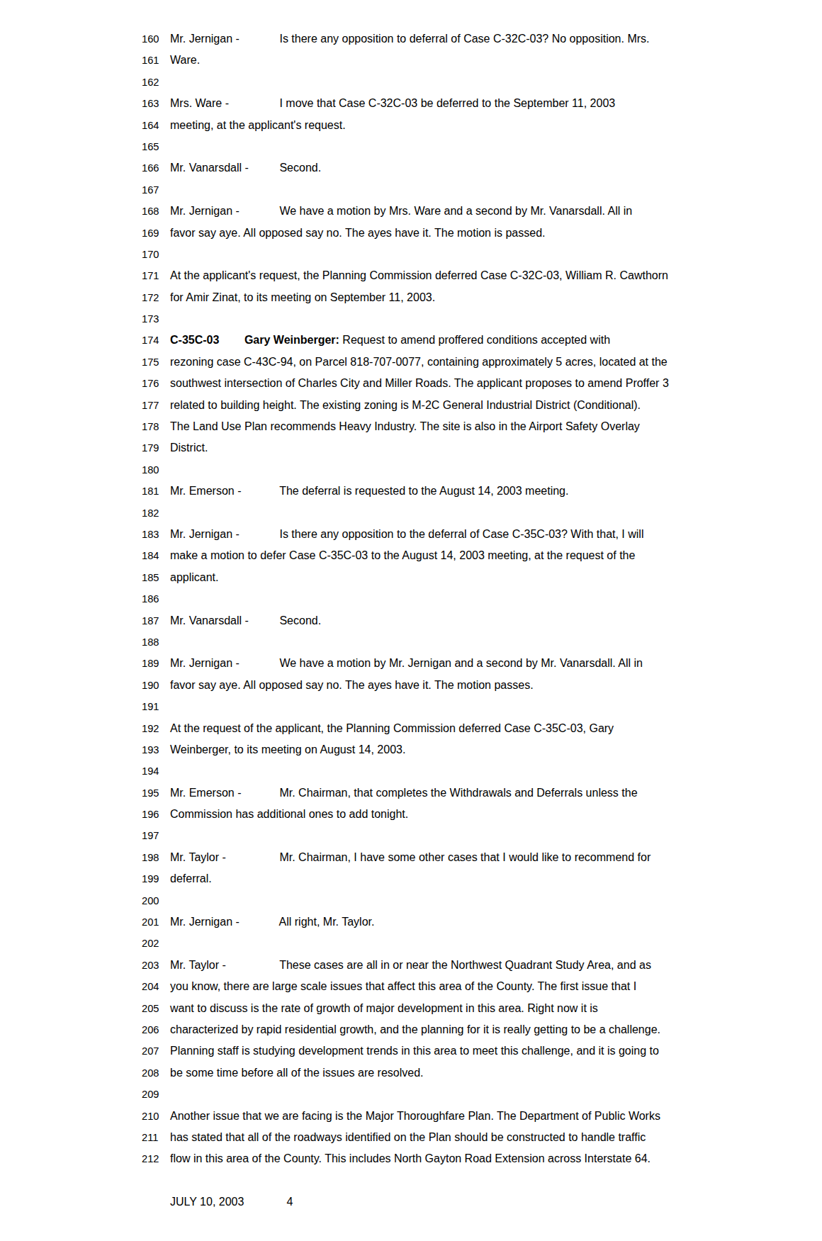160 Mr. Jernigan - Is there any opposition to deferral of Case C-32C-03? No opposition. Mrs.
161 Ware.
162
163 Mrs. Ware - I move that Case C-32C-03 be deferred to the September 11, 2003
164 meeting, at the applicant's request.
165
166 Mr. Vanarsdall - Second.
167
168 Mr. Jernigan - We have a motion by Mrs. Ware and a second by Mr. Vanarsdall. All in
169 favor say aye. All opposed say no. The ayes have it. The motion is passed.
170
171 At the applicant's request, the Planning Commission deferred Case C-32C-03, William R. Cawthorn
172 for Amir Zinat, to its meeting on September 11, 2003.
173
174 C-35C-03 Gary Weinberger: Request to amend proffered conditions accepted with
175 rezoning case C-43C-94, on Parcel 818-707-0077, containing approximately 5 acres, located at the
176 southwest intersection of Charles City and Miller Roads. The applicant proposes to amend Proffer 3
177 related to building height. The existing zoning is M-2C General Industrial District (Conditional).
178 The Land Use Plan recommends Heavy Industry. The site is also in the Airport Safety Overlay
179 District.
180
181 Mr. Emerson - The deferral is requested to the August 14, 2003 meeting.
182
183 Mr. Jernigan - Is there any opposition to the deferral of Case C-35C-03? With that, I will
184 make a motion to defer Case C-35C-03 to the August 14, 2003 meeting, at the request of the
185 applicant.
186
187 Mr. Vanarsdall - Second.
188
189 Mr. Jernigan - We have a motion by Mr. Jernigan and a second by Mr. Vanarsdall. All in
190 favor say aye. All opposed say no. The ayes have it. The motion passes.
191
192 At the request of the applicant, the Planning Commission deferred Case C-35C-03, Gary
193 Weinberger, to its meeting on August 14, 2003.
194
195 Mr. Emerson - Mr. Chairman, that completes the Withdrawals and Deferrals unless the
196 Commission has additional ones to add tonight.
197
198 Mr. Taylor - Mr. Chairman, I have some other cases that I would like to recommend for
199 deferral.
200
201 Mr. Jernigan - All right, Mr. Taylor.
202
203 Mr. Taylor - These cases are all in or near the Northwest Quadrant Study Area, and as
204 you know, there are large scale issues that affect this area of the County. The first issue that I
205 want to discuss is the rate of growth of major development in this area. Right now it is
206 characterized by rapid residential growth, and the planning for it is really getting to be a challenge.
207 Planning staff is studying development trends in this area to meet this challenge, and it is going to
208 be some time before all of the issues are resolved.
209
210 Another issue that we are facing is the Major Thoroughfare Plan. The Department of Public Works
211 has stated that all of the roadways identified on the Plan should be constructed to handle traffic
212 flow in this area of the County. This includes North Gayton Road Extension across Interstate 64.
JULY 10, 2003 4